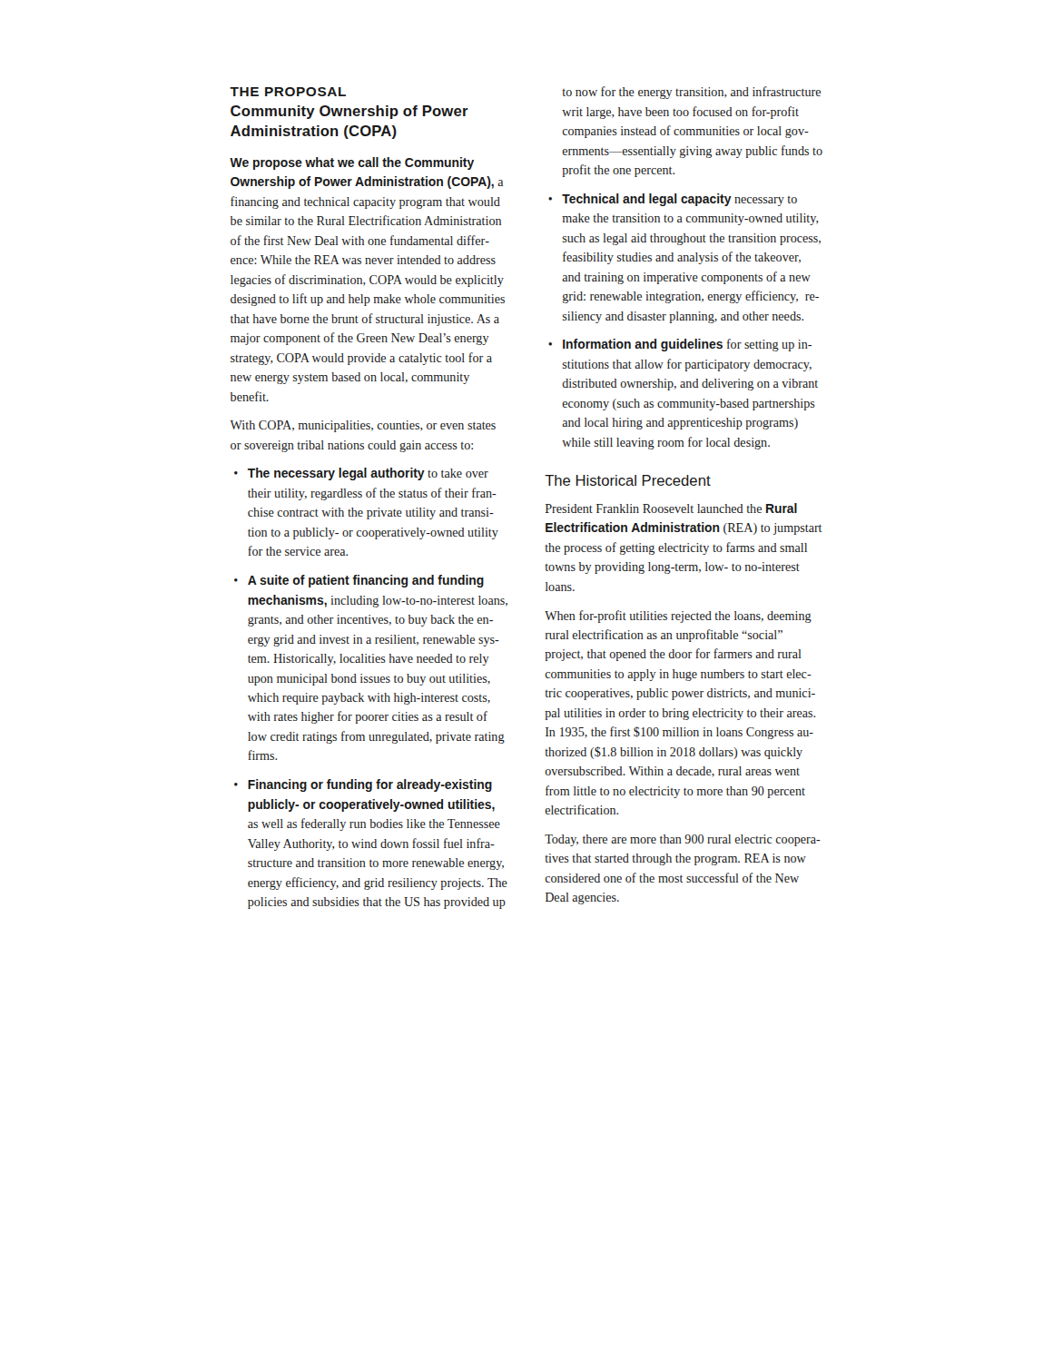The Proposal Community Ownership of Power Administration (COPA)
We propose what we call the Community Ownership of Power Administration (COPA), a financing and technical capacity program that would be similar to the Rural Electrification Administration of the first New Deal with one fundamental difference: While the REA was never intended to address legacies of discrimination, COPA would be explicitly designed to lift up and help make whole communities that have borne the brunt of structural injustice. As a major component of the Green New Deal’s energy strategy, COPA would provide a catalytic tool for a new energy system based on local, community benefit.
With COPA, municipalities, counties, or even states or sovereign tribal nations could gain access to:
The necessary legal authority to take over their utility, regardless of the status of their franchise contract with the private utility and transition to a publicly- or cooperatively-owned utility for the service area.
A suite of patient financing and funding mechanisms, including low-to-no-interest loans, grants, and other incentives, to buy back the energy grid and invest in a resilient, renewable system. Historically, localities have needed to rely upon municipal bond issues to buy out utilities, which require payback with high-interest costs, with rates higher for poorer cities as a result of low credit ratings from unregulated, private rating firms.
Financing or funding for already-existing publicly- or cooperatively-owned utilities, as well as federally run bodies like the Tennessee Valley Authority, to wind down fossil fuel infrastructure and transition to more renewable energy, energy efficiency, and grid resiliency projects. The policies and subsidies that the US has provided up to now for the energy transition, and infrastructure writ large, have been too focused on for-profit companies instead of communities or local governments—essentially giving away public funds to profit the one percent.
Technical and legal capacity necessary to make the transition to a community-owned utility, such as legal aid throughout the transition process, feasibility studies and analysis of the takeover, and training on imperative components of a new grid: renewable integration, energy efficiency, resiliency and disaster planning, and other needs.
Information and guidelines for setting up institutions that allow for participatory democracy, distributed ownership, and delivering on a vibrant economy (such as community-based partnerships and local hiring and apprenticeship programs) while still leaving room for local design.
The Historical Precedent
President Franklin Roosevelt launched the Rural Electrification Administration (REA) to jumpstart the process of getting electricity to farms and small towns by providing long-term, low- to no-interest loans.
When for-profit utilities rejected the loans, deeming rural electrification as an unprofitable “social” project, that opened the door for farmers and rural communities to apply in huge numbers to start electric cooperatives, public power districts, and municipal utilities in order to bring electricity to their areas. In 1935, the first $100 million in loans Congress authorized ($1.8 billion in 2018 dollars) was quickly oversubscribed. Within a decade, rural areas went from little to no electricity to more than 90 percent electrification.
Today, there are more than 900 rural electric cooperatives that started through the program. REA is now considered one of the most successful of the New Deal agencies.